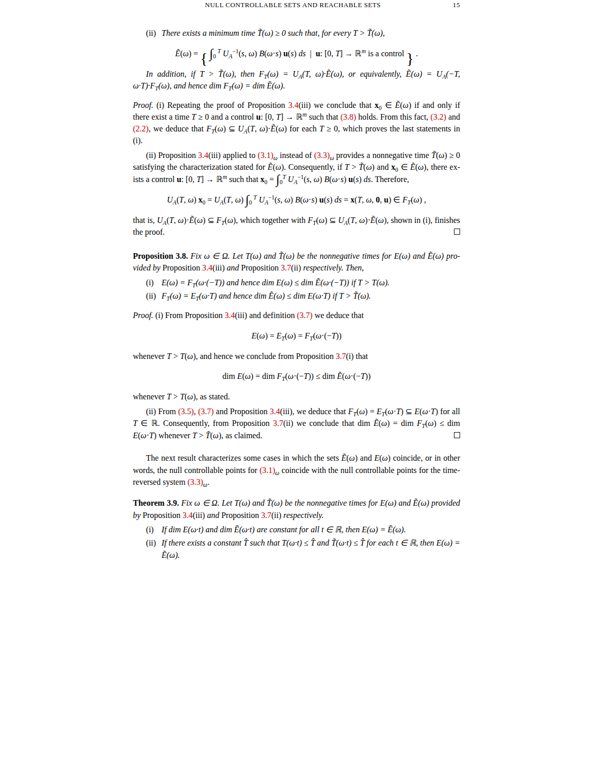NULL CONTROLLABLE SETS AND REACHABLE SETS 15
(ii) There exists a minimum time T̃(ω) ≥ 0 such that, for every T > T̃(ω),
Ẽ(ω) = { ∫0 T UA−1(s, ω) B(ω·s) u(s) ds | u: [0, T] → ℝm is a control } .
In addition, if T > T̃(ω), then FT(ω) = UA(T, ω)·Ẽ(ω), or equivalently, Ẽ(ω) = UA(−T, ω·T)·FT(ω), and hence dim FT(ω) = dim Ẽ(ω).
Proof. (i) Repeating the proof of Proposition 3.4(iii) we conclude that x0 ∈ Ẽ(ω) if and only if there exist a time T ≥ 0 and a control u: [0, T] → ℝm such that (3.8) holds. From this fact, (3.2) and (2.2), we deduce that FT(ω) ⊆ UA(T, ω)·Ẽ(ω) for each T ≥ 0, which proves the last statements in (i).
(ii) Proposition 3.4(iii) applied to (3.1)ω instead of (3.3)ω provides a nonnegative time T̃(ω) ≥ 0 satisfying the characterization stated for Ẽ(ω). Consequently, if T > T̃(ω) and x0 ∈ Ẽ(ω), there exists a control u: [0, T] → ℝm such that x0 = ∫0T UA−1(s, ω) B(ω·s) u(s) ds. Therefore,
UA(T, ω) x0 = UA(T, ω) ∫0 T UA−1(s, ω) B(ω·s) u(s) ds = x(T, ω, 0, u) ∈ FT(ω) ,
that is, UA(T, ω)·Ẽ(ω) ⊆ FT(ω), which together with FT(ω) ⊆ UA(T, ω)·Ẽ(ω), shown in (i), finishes the proof.
Proposition 3.8. Fix ω ∈ Ω. Let T(ω) and T̃(ω) be the nonnegative times for E(ω) and Ẽ(ω) provided by Proposition 3.4(iii) and Proposition 3.7(ii) respectively. Then,
(i) E(ω) = FT(ω·(−T)) and hence dim E(ω) ≤ dim Ẽ(ω·(−T)) if T > T(ω).
(ii) FT(ω) = ET(ω·T) and hence dim Ẽ(ω) ≤ dim E(ω·T) if T > T̃(ω).
Proof. (i) From Proposition 3.4(iii) and definition (3.7) we deduce that
E(ω) = ET(ω) = FT(ω·(−T))
whenever T > T(ω), and hence we conclude from Proposition 3.7(i) that
dim E(ω) = dim FT(ω·(−T)) ≤ dim Ẽ(ω·(−T))
whenever T > T(ω), as stated.
(ii) From (3.5), (3.7) and Proposition 3.4(iii), we deduce that FT(ω) = ET(ω·T) ⊆ E(ω·T) for all T ∈ ℝ. Consequently, from Proposition 3.7(ii) we conclude that dim Ẽ(ω) = dim FT(ω) ≤ dim E(ω·T) whenever T > T̃(ω), as claimed.
The next result characterizes some cases in which the sets Ẽ(ω) and E(ω) coincide, or in other words, the null controllable points for (3.1)ω coincide with the null controllable points for the time-reversed system (3.3)ω.
Theorem 3.9. Fix ω ∈ Ω. Let T(ω) and T̃(ω) be the nonnegative times for E(ω) and Ẽ(ω) provided by Proposition 3.4(iii) and Proposition 3.7(ii) respectively.
(i) If dim E(ω·t) and dim Ẽ(ω·t) are constant for all t ∈ ℝ, then E(ω) = Ẽ(ω).
(ii) If there exists a constant T̂ such that T(ω·t) ≤ T̂ and T̃(ω·t) ≤ T̂ for each t ∈ ℝ, then E(ω) = Ẽ(ω).